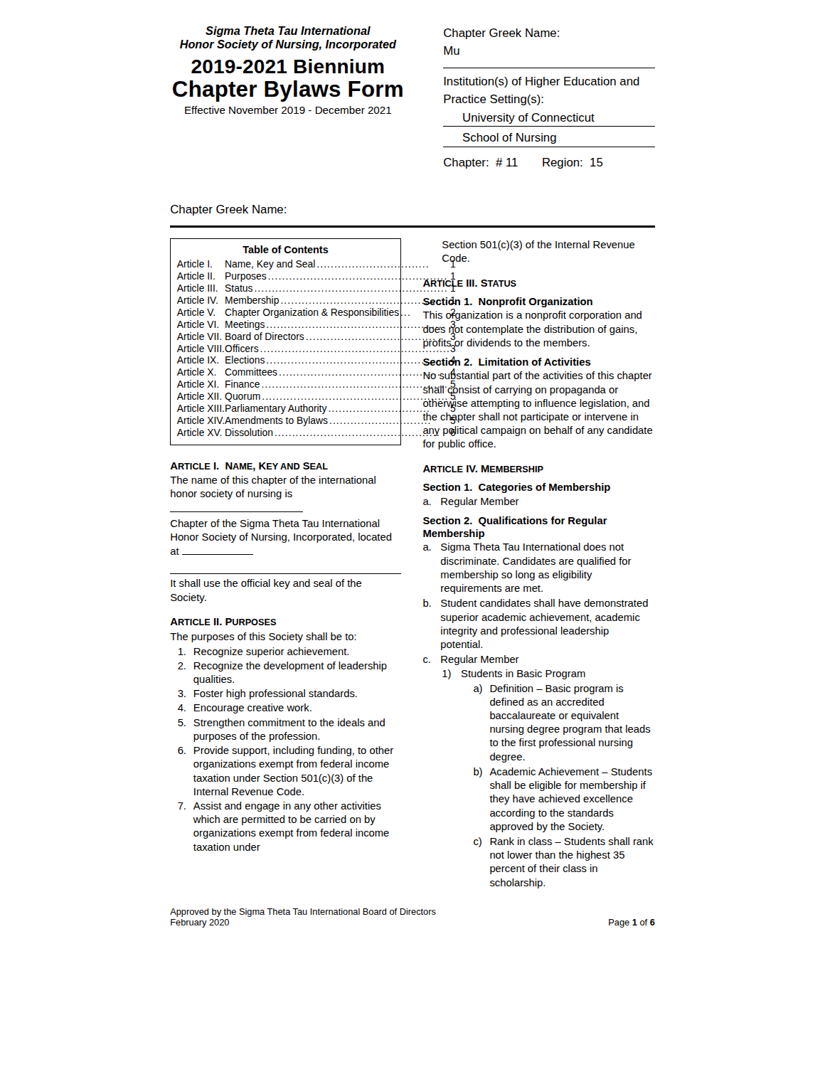Sigma Theta Tau International
Honor Society of Nursing, Incorporated
2019-2021 Biennium
Chapter Bylaws Form
Effective November 2019 - December 2021
Chapter Greek Name:
Mu
Institution(s) of Higher Education and Practice Setting(s):
University of Connecticut
School of Nursing
Chapter: # 11 Region: 15
Chapter Greek Name:
Table of Contents
| Article I. | Name, Key and Seal ................................ | 1 |
| Article II. | Purposes ................................................... | 1 |
| Article III. | Status ....................................................... | 1 |
| Article IV. | Membership .............................................. | 1 |
| Article V. | Chapter Organization & Responsibilities ... | 2 |
| Article VI. | Meetings ................................................... | 3 |
| Article VII. | Board of Directors ..................................... | 3 |
| Article VIII. | Officers ...................................................... | 3 |
| Article IX. | Elections ................................................... | 4 |
| Article X. | Committees .............................................. | 4 |
| Article XI. | Finance ..................................................... | 5 |
| Article XII. | Quorum ..................................................... | 5 |
| Article XIII. | Parliamentary Authority ............................. | 5 |
| Article XIV. | Amendments to Bylaws ............................. | 5 |
| Article XV. | Dissolution ............................................... | 6 |
ARTICLE I. NAME, KEY AND SEAL
The name of this chapter of the international honor society of nursing is
Chapter of the Sigma Theta Tau International Honor Society of Nursing, Incorporated, located at
It shall use the official key and seal of the Society.
ARTICLE II. PURPOSES
The purposes of this Society shall be to:
Recognize superior achievement.
Recognize the development of leadership qualities.
Foster high professional standards.
Encourage creative work.
Strengthen commitment to the ideals and purposes of the profession.
Provide support, including funding, to other organizations exempt from federal income taxation under Section 501(c)(3) of the Internal Revenue Code.
Assist and engage in any other activities which are permitted to be carried on by organizations exempt from federal income taxation under
Section 501(c)(3) of the Internal Revenue Code.
ARTICLE III. STATUS
Section 1. Nonprofit Organization
This organization is a nonprofit corporation and does not contemplate the distribution of gains, profits or dividends to the members.
Section 2. Limitation of Activities
No substantial part of the activities of this chapter shall consist of carrying on propaganda or otherwise attempting to influence legislation, and the chapter shall not participate or intervene in any political campaign on behalf of any candidate for public office.
ARTICLE IV. MEMBERSHIP
Section 1. Categories of Membership
a. Regular Member
Section 2. Qualifications for Regular Membership
a. Sigma Theta Tau International does not discriminate. Candidates are qualified for membership so long as eligibility requirements are met.
b. Student candidates shall have demonstrated superior academic achievement, academic integrity and professional leadership potential.
c. Regular Member
1) Students in Basic Program
a) Definition – Basic program is defined as an accredited baccalaureate or equivalent nursing degree program that leads to the first professional nursing degree.
b) Academic Achievement – Students shall be eligible for membership if they have achieved excellence according to the standards approved by the Society.
c) Rank in class – Students shall rank not lower than the highest 35 percent of their class in scholarship.
Approved by the Sigma Theta Tau International Board of Directors
February 2020
Page 1 of 6